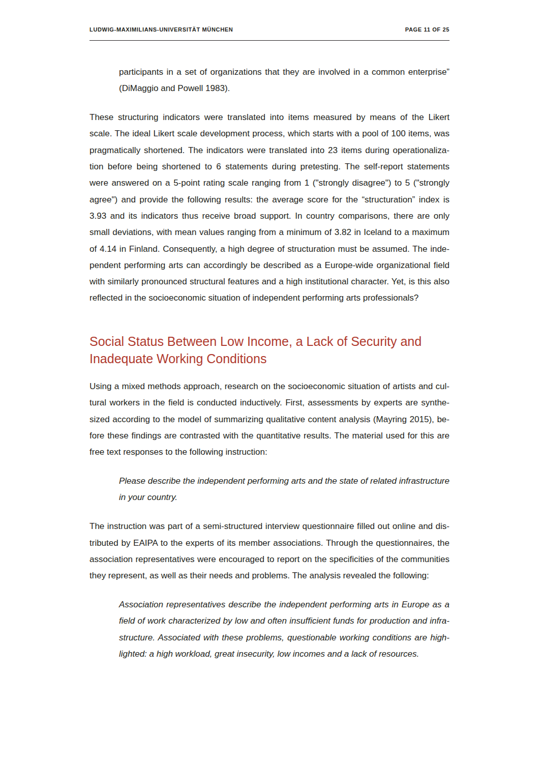Ludwig-Maximilians-Universität München
Page 11 of 25
participants in a set of organizations that they are involved in a common enterprise” (DiMaggio and Powell 1983).
These structuring indicators were translated into items measured by means of the Likert scale. The ideal Likert scale development process, which starts with a pool of 100 items, was pragmatically shortened. The indicators were translated into 23 items during operationalization before being shortened to 6 statements during pretesting. The self-report statements were answered on a 5-point rating scale ranging from 1 ("strongly disagree") to 5 ("strongly agree") and provide the following results: the average score for the “structuration” index is 3.93 and its indicators thus receive broad support. In country comparisons, there are only small deviations, with mean values ranging from a minimum of 3.82 in Iceland to a maximum of 4.14 in Finland. Consequently, a high degree of structuration must be assumed. The independent performing arts can accordingly be described as a Europe-wide organizational field with similarly pronounced structural features and a high institutional character. Yet, is this also reflected in the socioeconomic situation of independent performing arts professionals?
Social Status Between Low Income, a Lack of Security and Inadequate Working Conditions
Using a mixed methods approach, research on the socioeconomic situation of artists and cultural workers in the field is conducted inductively. First, assessments by experts are synthesized according to the model of summarizing qualitative content analysis (Mayring 2015), before these findings are contrasted with the quantitative results. The material used for this are free text responses to the following instruction:
Please describe the independent performing arts and the state of related infrastructure in your country.
The instruction was part of a semi-structured interview questionnaire filled out online and distributed by EAIPA to the experts of its member associations. Through the questionnaires, the association representatives were encouraged to report on the specificities of the communities they represent, as well as their needs and problems. The analysis revealed the following:
Association representatives describe the independent performing arts in Europe as a field of work characterized by low and often insufficient funds for production and infrastructure. Associated with these problems, questionable working conditions are highlighted: a high workload, great insecurity, low incomes and a lack of resources.